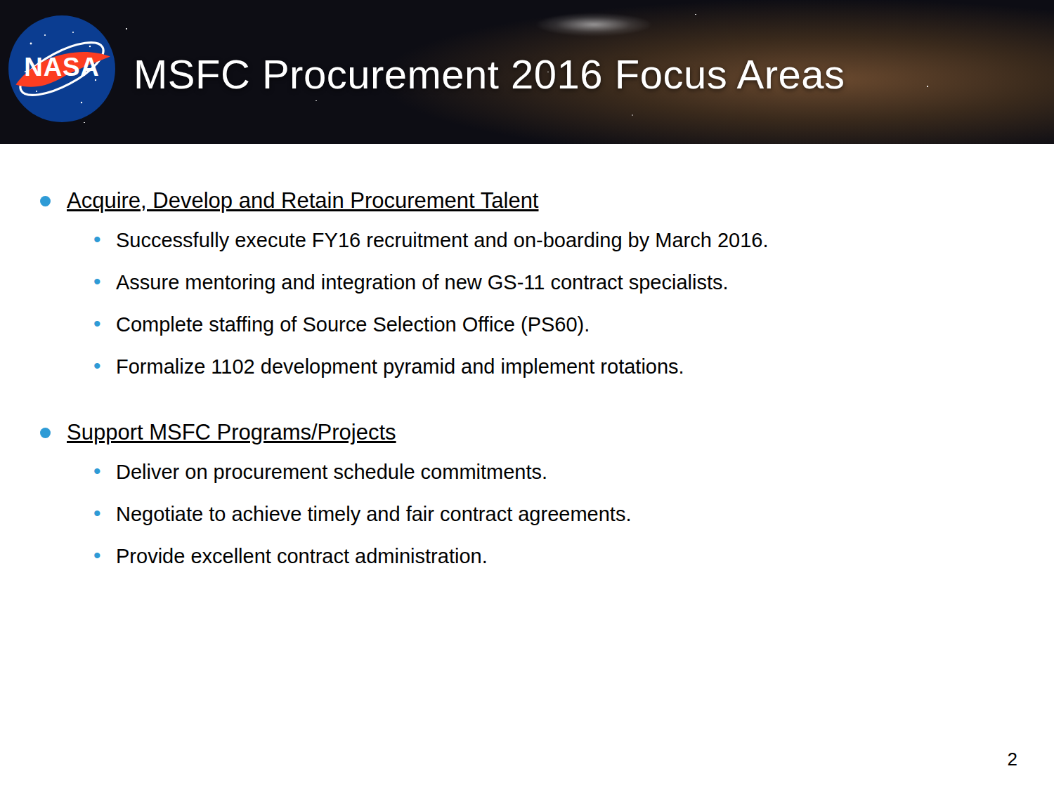MSFC Procurement 2016 Focus Areas
NASA
Acquire, Develop and Retain Procurement Talent
Successfully execute FY16 recruitment and on-boarding by March 2016.
Assure mentoring and integration of new GS-11 contract specialists.
Complete staffing of Source Selection Office (PS60).
Formalize 1102 development pyramid and implement rotations.
Support MSFC Programs/Projects
Deliver on procurement schedule commitments.
Negotiate to achieve timely and fair contract agreements.
Provide excellent contract administration.
2